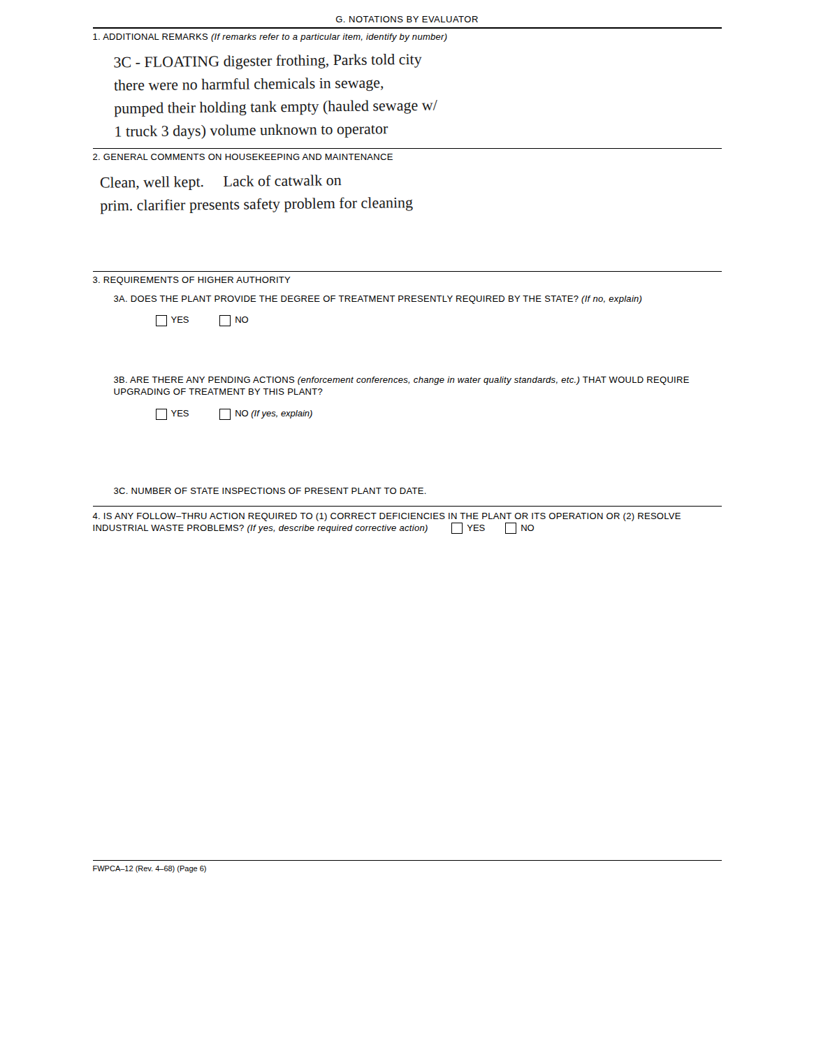G. NOTATIONS BY EVALUATOR
1. ADDITIONAL REMARKS (If remarks refer to a particular item, identify by number)
3C - FLOATING digester frothing, Parks told city
there were no harmful chemicals in sewage,
pumped their holding tank empty (hauled sewage w/
1 truck 3 days) volume unknown to operator
2. GENERAL COMMENTS ON HOUSEKEEPING AND MAINTENANCE
Clean, well kept. Lack of catwalk on
prim. clarifier presents safety problem for cleaning
3. REQUIREMENTS OF HIGHER AUTHORITY
3A. DOES THE PLANT PROVIDE THE DEGREE OF TREATMENT PRESENTLY REQUIRED BY THE STATE? (If no, explain)
YES NO
3B. ARE THERE ANY PENDING ACTIONS (enforcement conferences, change in water quality standards, etc.) THAT WOULD REQUIRE UPGRADING OF TREATMENT BY THIS PLANT?
YES NO (If yes, explain)
3C. NUMBER OF STATE INSPECTIONS OF PRESENT PLANT TO DATE.
4. IS ANY FOLLOW–THRU ACTION REQUIRED TO (1) CORRECT DEFICIENCIES IN THE PLANT OR ITS OPERATION OR (2) RESOLVE INDUSTRIAL WASTE PROBLEMS? (If yes, describe required corrective action) YES NO
FWPCA–12 (Rev. 4–68) (Page 6)